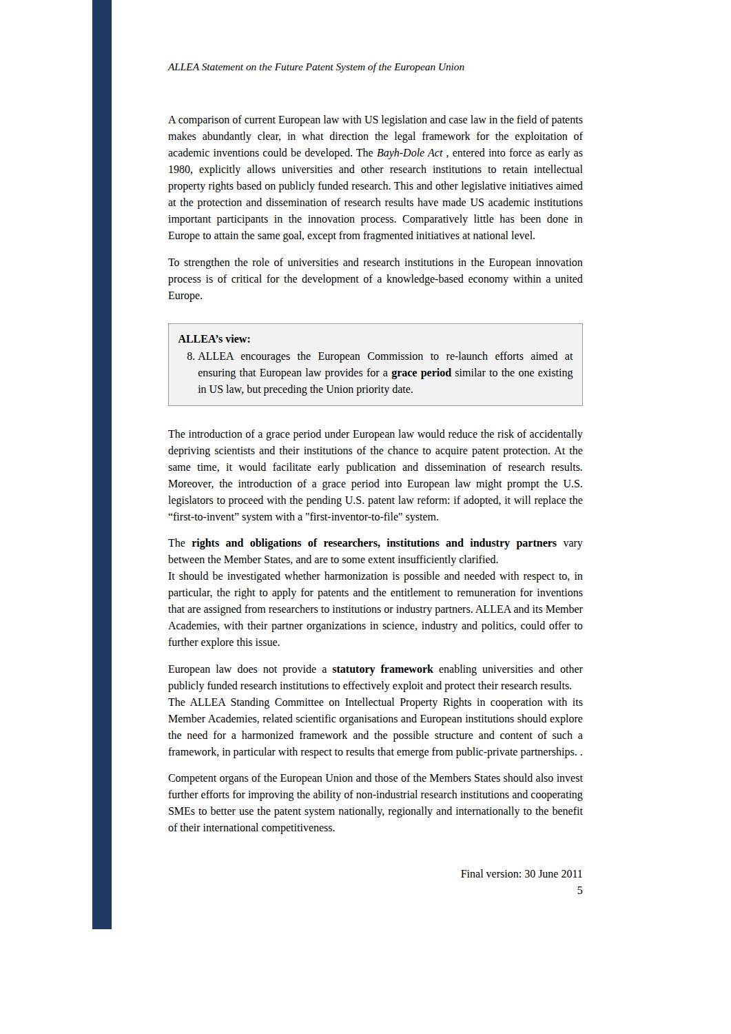ALLEA Statement on the Future Patent System of the European Union
A comparison of current European law with US legislation and case law in the field of patents makes abundantly clear, in what direction the legal framework for the exploitation of academic inventions could be developed. The Bayh-Dole Act , entered into force as early as 1980, explicitly allows universities and other research institutions to retain intellectual property rights based on publicly funded research. This and other legislative initiatives aimed at the protection and dissemination of research results have made US academic institutions important participants in the innovation process. Comparatively little has been done in Europe to attain the same goal, except from fragmented initiatives at national level.
To strengthen the role of universities and research institutions in the European innovation process is of critical for the development of a knowledge-based economy within a united Europe.
ALLEA’s view:
ALLEA encourages the European Commission to re-launch efforts aimed at ensuring that European law provides for a grace period similar to the one existing in US law, but preceding the Union priority date.
The introduction of a grace period under European law would reduce the risk of accidentally depriving scientists and their institutions of the chance to acquire patent protection. At the same time, it would facilitate early publication and dissemination of research results. Moreover, the introduction of a grace period into European law might prompt the U.S. legislators to proceed with the pending U.S. patent law reform: if adopted, it will replace the “first-to-invent” system with a "first-inventor-to-file" system.
The rights and obligations of researchers, institutions and industry partners vary between the Member States, and are to some extent insufficiently clarified.
It should be investigated whether harmonization is possible and needed with respect to, in particular, the right to apply for patents and the entitlement to remuneration for inventions that are assigned from researchers to institutions or industry partners. ALLEA and its Member Academies, with their partner organizations in science, industry and politics, could offer to further explore this issue.
European law does not provide a statutory framework enabling universities and other publicly funded research institutions to effectively exploit and protect their research results.
The ALLEA Standing Committee on Intellectual Property Rights in cooperation with its Member Academies, related scientific organisations and European institutions should explore the need for a harmonized framework and the possible structure and content of such a framework, in particular with respect to results that emerge from public-private partnerships. .
Competent organs of the European Union and those of the Members States should also invest further efforts for improving the ability of non-industrial research institutions and cooperating SMEs to better use the patent system nationally, regionally and internationally to the benefit of their international competitiveness.
Final version: 30 June 2011
5